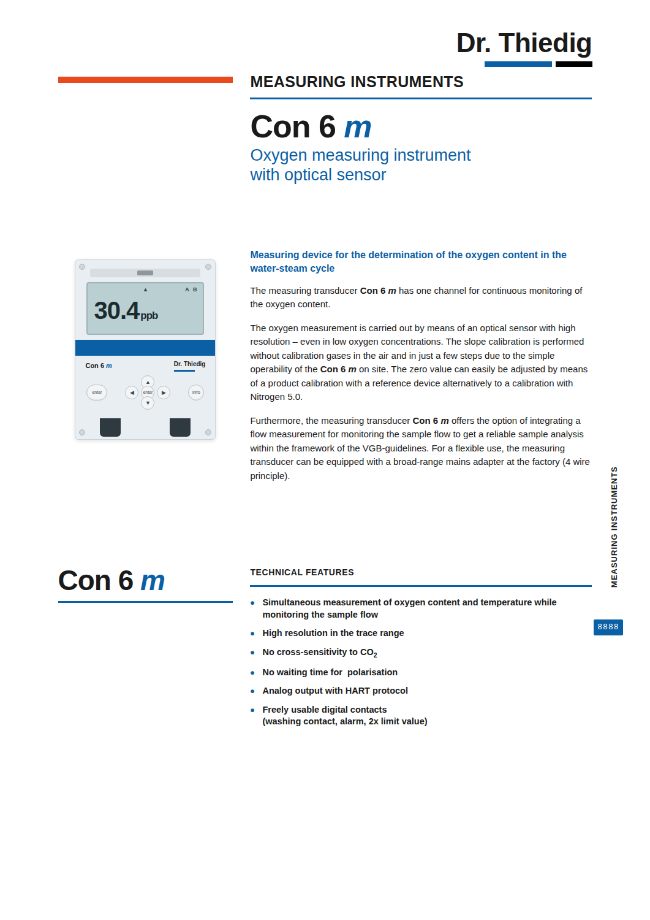Dr. Thiedig
Measuring Instruments
Con 6 m
Oxygen measuring instrument
with optical sensor
▲ A B
30.4ppb
Con 6 m Dr. Thiedig
enter
▲ ◀ enter ▶ ▼
info
Measuring device for the determination of the oxygen content in the water-steam cycle
The measuring transducer Con 6 m has one channel for continuous monitoring of the oxygen content.
The oxygen measurement is carried out by means of an optical sensor with high resolution – even in low oxygen concentrations. The slope calibration is performed without calibration gases in the air and in just a few steps due to the simple operability of the Con 6 m on site. The zero value can easily be adjusted by means of a product calibration with a reference device alternatively to a calibration with Nitrogen 5.0.
Furthermore, the measuring transducer Con 6 m offers the option of integrating a flow measurement for monitoring the sample flow to get a reliable sample analysis within the framework of the VGB-guidelines. For a flexible use, the measuring transducer can be equipped with a broad-range mains adapter at the factory (4 wire principle).
Measuring Instruments
8888
Con 6 m
Technical Features
Simultaneous measurement of oxygen content and temperature while monitoring the sample flow
High resolution in the trace range
No cross-sensitivity to CO2
No waiting time for polarisation
Analog output with HART protocol
Freely usable digital contacts
(washing contact, alarm, 2x limit value)